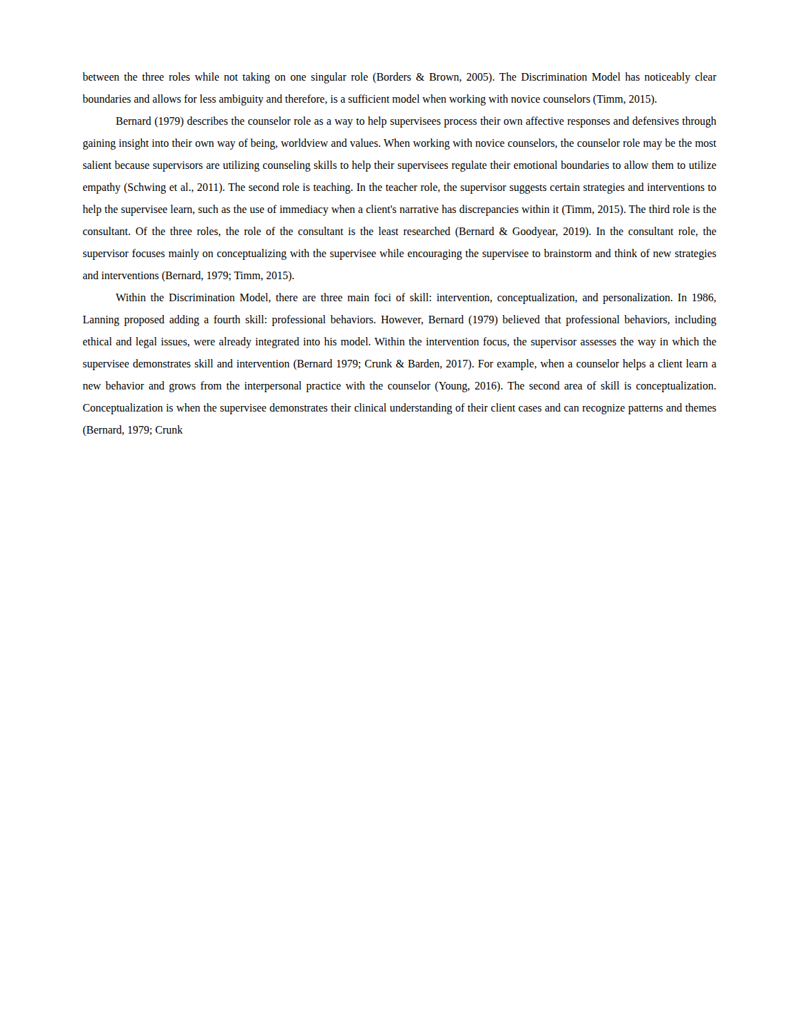between the three roles while not taking on one singular role (Borders & Brown, 2005). The Discrimination Model has noticeably clear boundaries and allows for less ambiguity and therefore, is a sufficient model when working with novice counselors (Timm, 2015).
Bernard (1979) describes the counselor role as a way to help supervisees process their own affective responses and defensives through gaining insight into their own way of being, worldview and values. When working with novice counselors, the counselor role may be the most salient because supervisors are utilizing counseling skills to help their supervisees regulate their emotional boundaries to allow them to utilize empathy (Schwing et al., 2011). The second role is teaching. In the teacher role, the supervisor suggests certain strategies and interventions to help the supervisee learn, such as the use of immediacy when a client's narrative has discrepancies within it (Timm, 2015). The third role is the consultant. Of the three roles, the role of the consultant is the least researched (Bernard & Goodyear, 2019). In the consultant role, the supervisor focuses mainly on conceptualizing with the supervisee while encouraging the supervisee to brainstorm and think of new strategies and interventions (Bernard, 1979; Timm, 2015).
Within the Discrimination Model, there are three main foci of skill: intervention, conceptualization, and personalization. In 1986, Lanning proposed adding a fourth skill: professional behaviors. However, Bernard (1979) believed that professional behaviors, including ethical and legal issues, were already integrated into his model. Within the intervention focus, the supervisor assesses the way in which the supervisee demonstrates skill and intervention (Bernard 1979; Crunk & Barden, 2017). For example, when a counselor helps a client learn a new behavior and grows from the interpersonal practice with the counselor (Young, 2016). The second area of skill is conceptualization. Conceptualization is when the supervisee demonstrates their clinical understanding of their client cases and can recognize patterns and themes (Bernard, 1979; Crunk